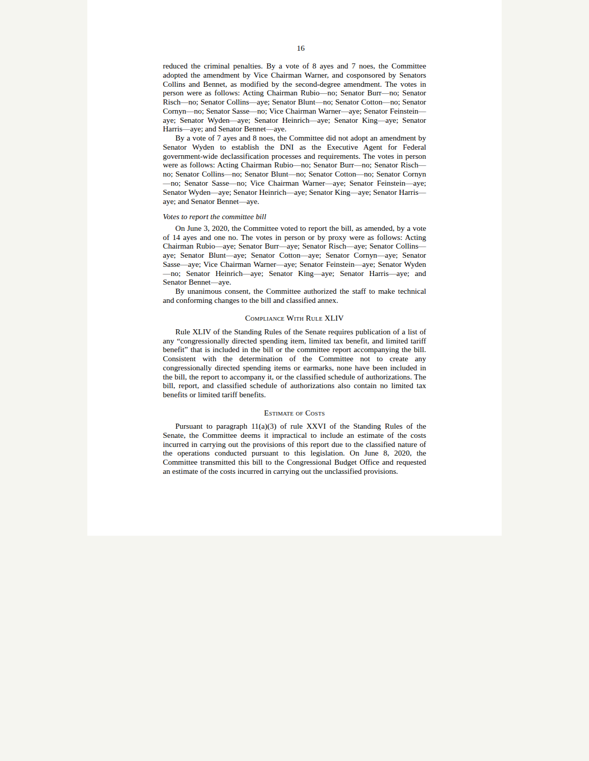16
reduced the criminal penalties. By a vote of 8 ayes and 7 noes, the Committee adopted the amendment by Vice Chairman Warner, and cosponsored by Senators Collins and Bennet, as modified by the second-degree amendment. The votes in person were as follows: Acting Chairman Rubio—no; Senator Burr—no; Senator Risch—no; Senator Collins—aye; Senator Blunt—no; Senator Cotton—no; Senator Cornyn—no; Senator Sasse—no; Vice Chairman Warner—aye; Senator Feinstein—aye; Senator Wyden—aye; Senator Heinrich—aye; Senator King—aye; Senator Harris—aye; and Senator Bennet—aye.
By a vote of 7 ayes and 8 noes, the Committee did not adopt an amendment by Senator Wyden to establish the DNI as the Executive Agent for Federal government-wide declassification processes and requirements. The votes in person were as follows: Acting Chairman Rubio—no; Senator Burr—no; Senator Risch—no; Senator Collins—no; Senator Blunt—no; Senator Cotton—no; Senator Cornyn—no; Senator Sasse—no; Vice Chairman Warner—aye; Senator Feinstein—aye; Senator Wyden—aye; Senator Heinrich—aye; Senator King—aye; Senator Harris—aye; and Senator Bennet—aye.
Votes to report the committee bill
On June 3, 2020, the Committee voted to report the bill, as amended, by a vote of 14 ayes and one no. The votes in person or by proxy were as follows: Acting Chairman Rubio—aye; Senator Burr—aye; Senator Risch—aye; Senator Collins—aye; Senator Blunt—aye; Senator Cotton—aye; Senator Cornyn—aye; Senator Sasse—aye; Vice Chairman Warner—aye; Senator Feinstein—aye; Senator Wyden—no; Senator Heinrich—aye; Senator King—aye; Senator Harris—aye; and Senator Bennet—aye.
By unanimous consent, the Committee authorized the staff to make technical and conforming changes to the bill and classified annex.
Compliance With Rule XLIV
Rule XLIV of the Standing Rules of the Senate requires publication of a list of any “congressionally directed spending item, limited tax benefit, and limited tariff benefit” that is included in the bill or the committee report accompanying the bill. Consistent with the determination of the Committee not to create any congressionally directed spending items or earmarks, none have been included in the bill, the report to accompany it, or the classified schedule of authorizations. The bill, report, and classified schedule of authorizations also contain no limited tax benefits or limited tariff benefits.
Estimate of Costs
Pursuant to paragraph 11(a)(3) of rule XXVI of the Standing Rules of the Senate, the Committee deems it impractical to include an estimate of the costs incurred in carrying out the provisions of this report due to the classified nature of the operations conducted pursuant to this legislation. On June 8, 2020, the Committee transmitted this bill to the Congressional Budget Office and requested an estimate of the costs incurred in carrying out the unclassified provisions.